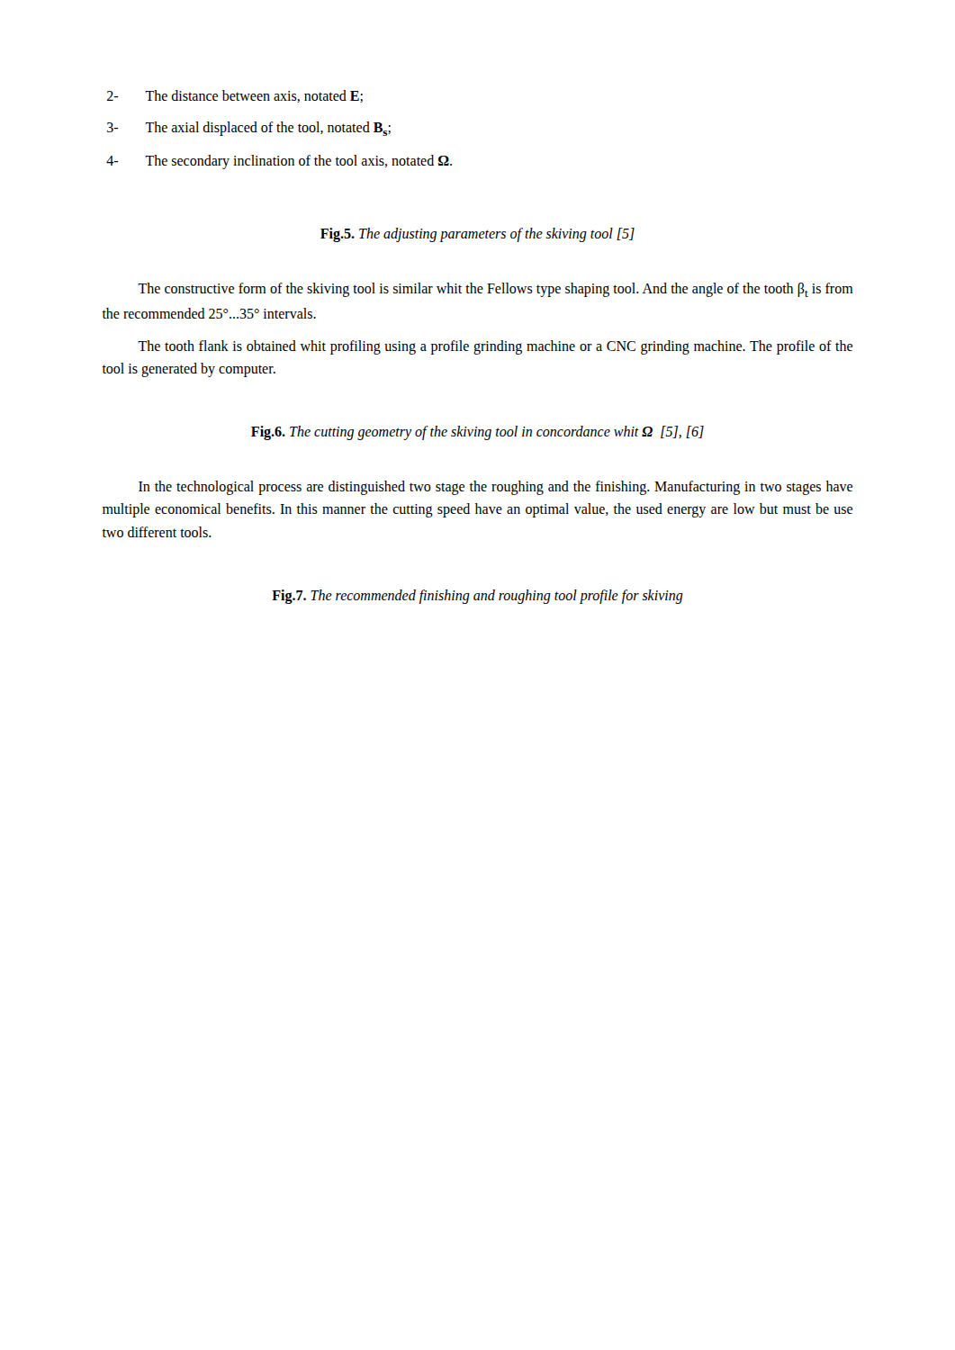2- The distance between axis, notated E;
3- The axial displaced of the tool, notated Bs;
4- The secondary inclination of the tool axis, notated Ω.
Fig.5. The adjusting parameters of the skiving tool [5]
The constructive form of the skiving tool is similar whit the Fellows type shaping tool. And the angle of the tooth βt is from the recommended 25°...35° intervals.
The tooth flank is obtained whit profiling using a profile grinding machine or a CNC grinding machine. The profile of the tool is generated by computer.
Fig.6. The cutting geometry of the skiving tool in concordance whit Ω [5], [6]
In the technological process are distinguished two stage the roughing and the finishing. Manufacturing in two stages have multiple economical benefits. In this manner the cutting speed have an optimal value, the used energy are low but must be use two different tools.
Fig.7. The recommended finishing and roughing tool profile for skiving